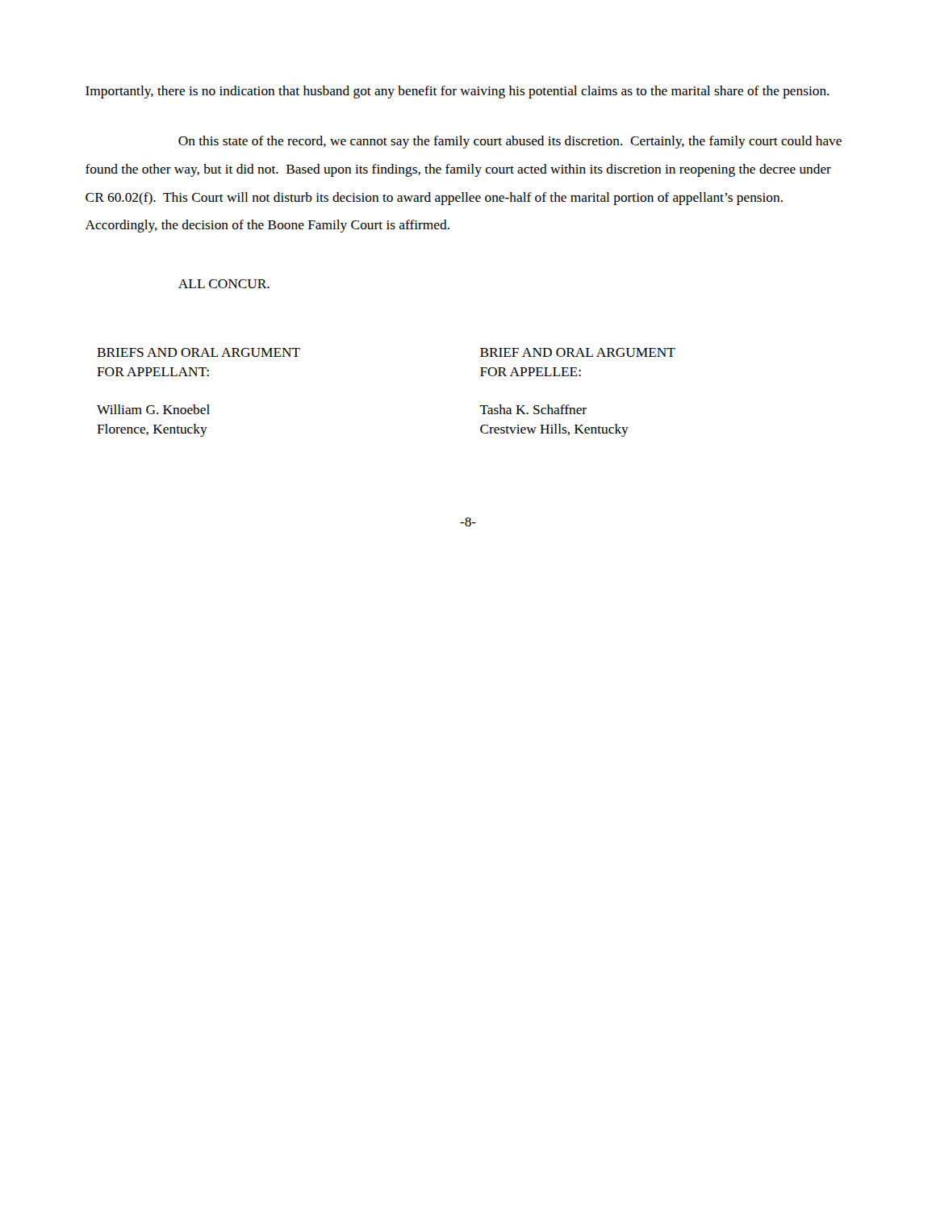Importantly, there is no indication that husband got any benefit for waiving his potential claims as to the marital share of the pension.
On this state of the record, we cannot say the family court abused its discretion. Certainly, the family court could have found the other way, but it did not. Based upon its findings, the family court acted within its discretion in reopening the decree under CR 60.02(f). This Court will not disturb its decision to award appellee one-half of the marital portion of appellant’s pension. Accordingly, the decision of the Boone Family Court is affirmed.
ALL CONCUR.
| BRIEFS AND ORAL ARGUMENT FOR APPELLANT: William G. Knoebel Florence, Kentucky | BRIEF AND ORAL ARGUMENT FOR APPELLEE: Tasha K. Schaffner Crestview Hills, Kentucky |
-8-